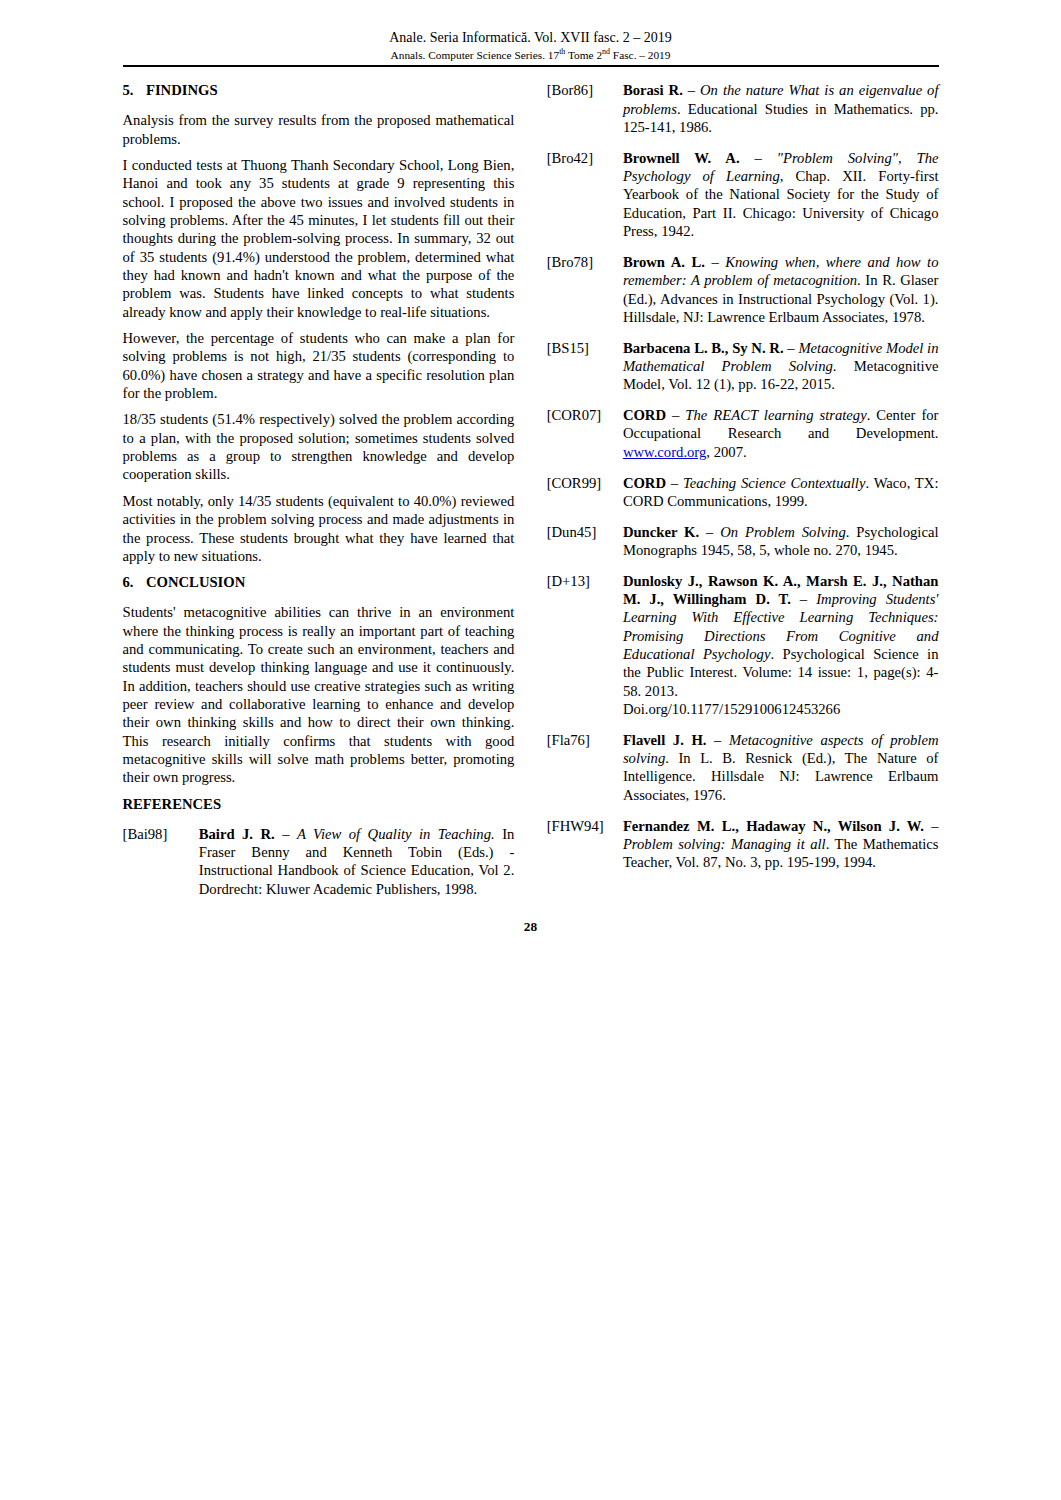Anale. Seria Informatică. Vol. XVII fasc. 2 – 2019
Annals. Computer Science Series. 17th Tome 2nd Fasc. – 2019
5. FINDINGS
Analysis from the survey results from the proposed mathematical problems.
I conducted tests at Thuong Thanh Secondary School, Long Bien, Hanoi and took any 35 students at grade 9 representing this school. I proposed the above two issues and involved students in solving problems. After the 45 minutes, I let students fill out their thoughts during the problem-solving process. In summary, 32 out of 35 students (91.4%) understood the problem, determined what they had known and hadn't known and what the purpose of the problem was. Students have linked concepts to what students already know and apply their knowledge to real-life situations.
However, the percentage of students who can make a plan for solving problems is not high, 21/35 students (corresponding to 60.0%) have chosen a strategy and have a specific resolution plan for the problem.
18/35 students (51.4% respectively) solved the problem according to a plan, with the proposed solution; sometimes students solved problems as a group to strengthen knowledge and develop cooperation skills.
Most notably, only 14/35 students (equivalent to 40.0%) reviewed activities in the problem solving process and made adjustments in the process. These students brought what they have learned that apply to new situations.
6. CONCLUSION
Students' metacognitive abilities can thrive in an environment where the thinking process is really an important part of teaching and communicating. To create such an environment, teachers and students must develop thinking language and use it continuously. In addition, teachers should use creative strategies such as writing peer review and collaborative learning to enhance and develop their own thinking skills and how to direct their own thinking. This research initially confirms that students with good metacognitive skills will solve math problems better, promoting their own progress.
REFERENCES
[Bai98]
Baird J. R. – A View of Quality in Teaching. In Fraser Benny and Kenneth Tobin (Eds.) - Instructional Handbook of Science Education, Vol 2. Dordrecht: Kluwer Academic Publishers, 1998.
[Bor86]
Borasi R. – On the nature What is an eigenvalue of problems. Educational Studies in Mathematics. pp. 125-141, 1986.
[Bro42]
Brownell W. A. – "Problem Solving", The Psychology of Learning, Chap. XII. Forty-first Yearbook of the National Society for the Study of Education, Part II. Chicago: University of Chicago Press, 1942.
[Bro78]
Brown A. L. – Knowing when, where and how to remember: A problem of metacognition. In R. Glaser (Ed.), Advances in Instructional Psychology (Vol. 1). Hillsdale, NJ: Lawrence Erlbaum Associates, 1978.
[BS15]
Barbacena L. B., Sy N. R. – Metacognitive Model in Mathematical Problem Solving. Metacognitive Model, Vol. 12 (1), pp. 16-22, 2015.
[COR07]
CORD – The REACT learning strategy. Center for Occupational Research and Development. www.cord.org, 2007.
[COR99]
CORD – Teaching Science Contextually. Waco, TX: CORD Communications, 1999.
[Dun45]
Duncker K. – On Problem Solving. Psychological Monographs 1945, 58, 5, whole no. 270, 1945.
[D+13]
Dunlosky J., Rawson K. A., Marsh E. J., Nathan M. J., Willingham D. T. – Improving Students' Learning With Effective Learning Techniques: Promising Directions From Cognitive and Educational Psychology. Psychological Science in the Public Interest. Volume: 14 issue: 1, page(s): 4-58. 2013.
Doi.org/10.1177/1529100612453266
[Fla76]
Flavell J. H. – Metacognitive aspects of problem solving. In L. B. Resnick (Ed.), The Nature of Intelligence. Hillsdale NJ: Lawrence Erlbaum Associates, 1976.
[FHW94]
Fernandez M. L., Hadaway N., Wilson J. W. – Problem solving: Managing it all. The Mathematics Teacher, Vol. 87, No. 3, pp. 195-199, 1994.
28